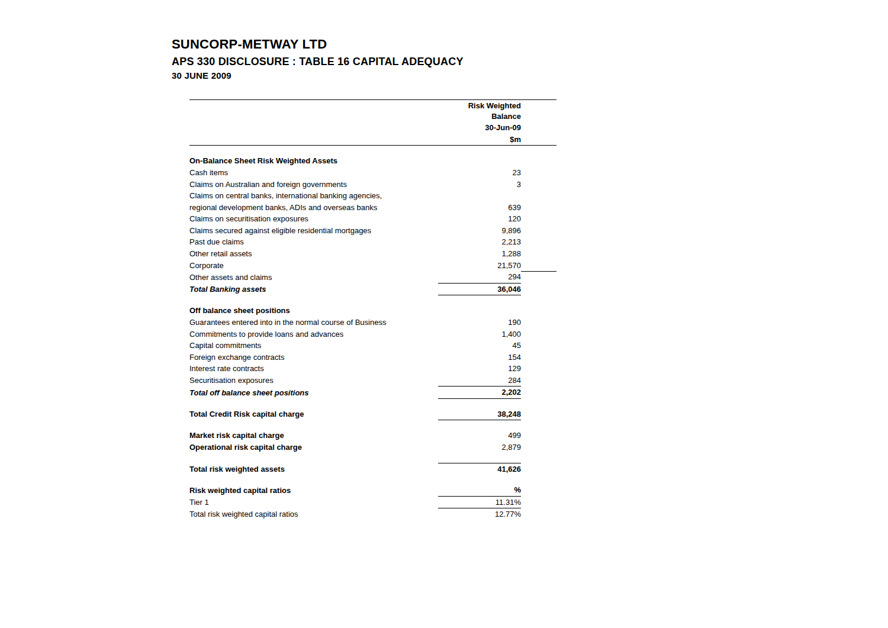SUNCORP-METWAY LTD
APS 330 DISCLOSURE : TABLE 16 CAPITAL ADEQUACY
30 JUNE 2009
| | Risk Weighted Balance | |
| | 30-Jun-09 | |
| | $m | |
| On-Balance Sheet Risk Weighted Assets | | |
| Cash items | 23 | |
| Claims on Australian and foreign governments | 3 | |
| Claims on central banks, international banking agencies, | | |
| regional development banks, ADIs and overseas banks | 639 | |
| Claims on securitisation exposures | 120 | |
| Claims secured against eligible residential mortgages | 9,896 | |
| Past due claims | 2,213 | |
| Other retail assets | 1,288 | |
| Corporate | 21,570 | |
| Other assets and claims | 294 | |
| Total Banking assets | 36,046 | |
| Off balance sheet positions | | |
| Guarantees entered into in the normal course of Business | 190 | |
| Commitments to provide loans and advances | 1,400 | |
| Capital commitments | 45 | |
| Foreign exchange contracts | 154 | |
| Interest rate contracts | 129 | |
| Securitisation exposures | 284 | |
| Total off balance sheet positions | 2,202 | |
| Total Credit Risk capital charge | 38,248 | |
| Market risk capital charge | 499 | |
| Operational risk capital charge | 2,879 | |
| Total risk weighted assets | 41,626 | |
| Risk weighted capital ratios | % | |
| Tier 1 | 11.31% | |
| Total risk weighted capital ratios | 12.77% | |